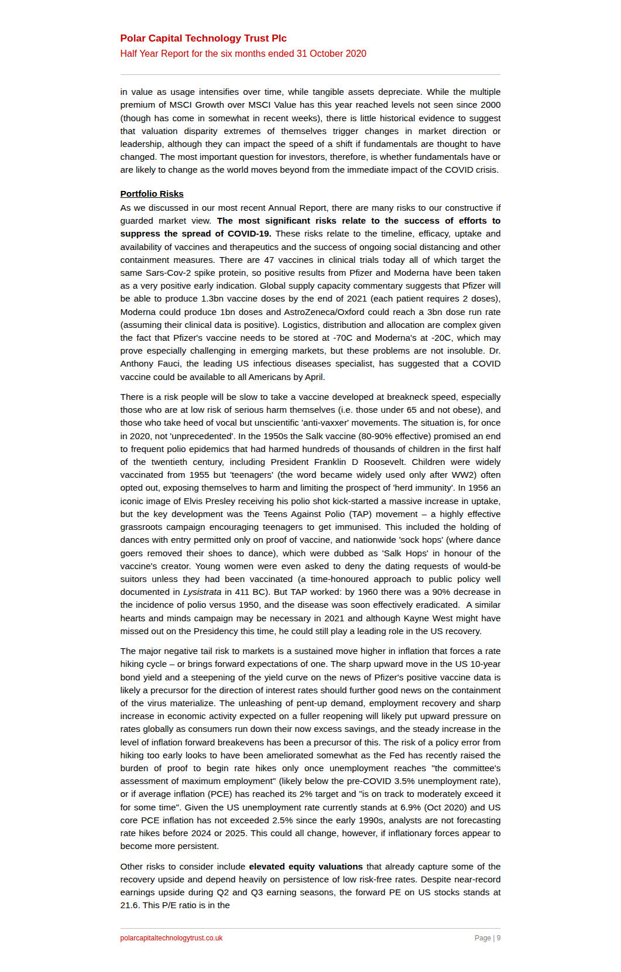Polar Capital Technology Trust Plc
Half Year Report for the six months ended 31 October 2020
in value as usage intensifies over time, while tangible assets depreciate. While the multiple premium of MSCI Growth over MSCI Value has this year reached levels not seen since 2000 (though has come in somewhat in recent weeks), there is little historical evidence to suggest that valuation disparity extremes of themselves trigger changes in market direction or leadership, although they can impact the speed of a shift if fundamentals are thought to have changed. The most important question for investors, therefore, is whether fundamentals have or are likely to change as the world moves beyond from the immediate impact of the COVID crisis.
Portfolio Risks
As we discussed in our most recent Annual Report, there are many risks to our constructive if guarded market view. The most significant risks relate to the success of efforts to suppress the spread of COVID-19. These risks relate to the timeline, efficacy, uptake and availability of vaccines and therapeutics and the success of ongoing social distancing and other containment measures. There are 47 vaccines in clinical trials today all of which target the same Sars-Cov-2 spike protein, so positive results from Pfizer and Moderna have been taken as a very positive early indication. Global supply capacity commentary suggests that Pfizer will be able to produce 1.3bn vaccine doses by the end of 2021 (each patient requires 2 doses), Moderna could produce 1bn doses and AstroZeneca/Oxford could reach a 3bn dose run rate (assuming their clinical data is positive). Logistics, distribution and allocation are complex given the fact that Pfizer's vaccine needs to be stored at -70C and Moderna's at -20C, which may prove especially challenging in emerging markets, but these problems are not insoluble. Dr. Anthony Fauci, the leading US infectious diseases specialist, has suggested that a COVID vaccine could be available to all Americans by April.
There is a risk people will be slow to take a vaccine developed at breakneck speed, especially those who are at low risk of serious harm themselves (i.e. those under 65 and not obese), and those who take heed of vocal but unscientific 'anti-vaxxer' movements. The situation is, for once in 2020, not 'unprecedented'. In the 1950s the Salk vaccine (80-90% effective) promised an end to frequent polio epidemics that had harmed hundreds of thousands of children in the first half of the twentieth century, including President Franklin D Roosevelt. Children were widely vaccinated from 1955 but 'teenagers' (the word became widely used only after WW2) often opted out, exposing themselves to harm and limiting the prospect of 'herd immunity'. In 1956 an iconic image of Elvis Presley receiving his polio shot kick-started a massive increase in uptake, but the key development was the Teens Against Polio (TAP) movement – a highly effective grassroots campaign encouraging teenagers to get immunised. This included the holding of dances with entry permitted only on proof of vaccine, and nationwide 'sock hops' (where dance goers removed their shoes to dance), which were dubbed as 'Salk Hops' in honour of the vaccine's creator. Young women were even asked to deny the dating requests of would-be suitors unless they had been vaccinated (a time-honoured approach to public policy well documented in Lysistrata in 411 BC). But TAP worked: by 1960 there was a 90% decrease in the incidence of polio versus 1950, and the disease was soon effectively eradicated. A similar hearts and minds campaign may be necessary in 2021 and although Kayne West might have missed out on the Presidency this time, he could still play a leading role in the US recovery.
The major negative tail risk to markets is a sustained move higher in inflation that forces a rate hiking cycle – or brings forward expectations of one. The sharp upward move in the US 10-year bond yield and a steepening of the yield curve on the news of Pfizer's positive vaccine data is likely a precursor for the direction of interest rates should further good news on the containment of the virus materialize. The unleashing of pent-up demand, employment recovery and sharp increase in economic activity expected on a fuller reopening will likely put upward pressure on rates globally as consumers run down their now excess savings, and the steady increase in the level of inflation forward breakevens has been a precursor of this. The risk of a policy error from hiking too early looks to have been ameliorated somewhat as the Fed has recently raised the burden of proof to begin rate hikes only once unemployment reaches "the committee's assessment of maximum employment" (likely below the pre-COVID 3.5% unemployment rate), or if average inflation (PCE) has reached its 2% target and "is on track to moderately exceed it for some time". Given the US unemployment rate currently stands at 6.9% (Oct 2020) and US core PCE inflation has not exceeded 2.5% since the early 1990s, analysts are not forecasting rate hikes before 2024 or 2025. This could all change, however, if inflationary forces appear to become more persistent.
Other risks to consider include elevated equity valuations that already capture some of the recovery upside and depend heavily on persistence of low risk-free rates. Despite near-record earnings upside during Q2 and Q3 earning seasons, the forward PE on US stocks stands at 21.6. This P/E ratio is in the
polarcapitaltechnologytrust.co.uk Page | 9